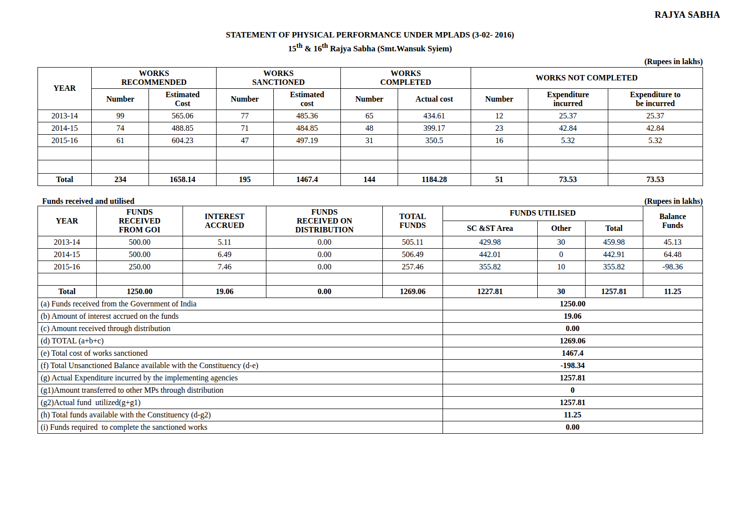RAJYA SABHA
STATEMENT OF PHYSICAL PERFORMANCE UNDER MPLADS (3-02- 2016)
15th & 16th Rajya Sabha (Smt.Wansuk Syiem)
(Rupees in lakhs)
| YEAR | WORKS RECOMMENDED | WORKS SANCTIONED | WORKS COMPLETED | WORKS NOT COMPLETED |
| --- | --- | --- | --- | --- |
| Number | Estimated Cost | Number | Estimated cost | Number | Actual cost | Number | Expenditure incurred | Expenditure to be incurred |
| 2013-14 | 99 | 565.06 | 77 | 485.36 | 65 | 434.61 | 12 | 25.37 | 25.37 |
| 2014-15 | 74 | 488.85 | 71 | 484.85 | 48 | 399.17 | 23 | 42.84 | 42.84 |
| 2015-16 | 61 | 604.23 | 47 | 497.19 | 31 | 350.5 | 16 | 5.32 | 5.32 |
| Total | 234 | 1658.14 | 195 | 1467.4 | 144 | 1184.28 | 51 | 73.53 | 73.53 |
Funds received and utilised (Rupees in lakhs)
| YEAR | FUNDS RECEIVED FROM GOI | INTEREST ACCRUED | FUNDS RECEIVED ON DISTRIBUTION | TOTAL FUNDS | FUNDS UTILISED | Balance Funds |
| --- | --- | --- | --- | --- | --- | --- |
| SC &ST Area | Other | Total |
| 2013-14 | 500.00 | 5.11 | 0.00 | 505.11 | 429.98 | 30 | 459.98 | 45.13 |
| 2014-15 | 500.00 | 6.49 | 0.00 | 506.49 | 442.01 | 0 | 442.91 | 64.48 |
| 2015-16 | 250.00 | 7.46 | 0.00 | 257.46 | 355.82 | 10 | 355.82 | -98.36 |
| Total | 1250.00 | 19.06 | 0.00 | 1269.06 | 1227.81 | 30 | 1257.81 | 11.25 |
| (a) Funds received from the Government of India | 1250.00 |
| (b) Amount of interest accrued on the funds | 19.06 |
| (c) Amount received through distribution | 0.00 |
| (d) TOTAL (a+b+c) | 1269.06 |
| (e) Total cost of works sanctioned | 1467.4 |
| (f) Total Unsanctioned Balance available with the Constituency (d-e) | -198.34 |
| (g) Actual Expenditure incurred by the implementing agencies | 1257.81 |
| (g1)Amount transferred to other MPs through distribution | 0 |
| (g2)Actual fund utilized(g+g1) | 1257.81 |
| (h) Total funds available with the Constituency (d-g2) | 11.25 |
| (i) Funds required to complete the sanctioned works | 0.00 |